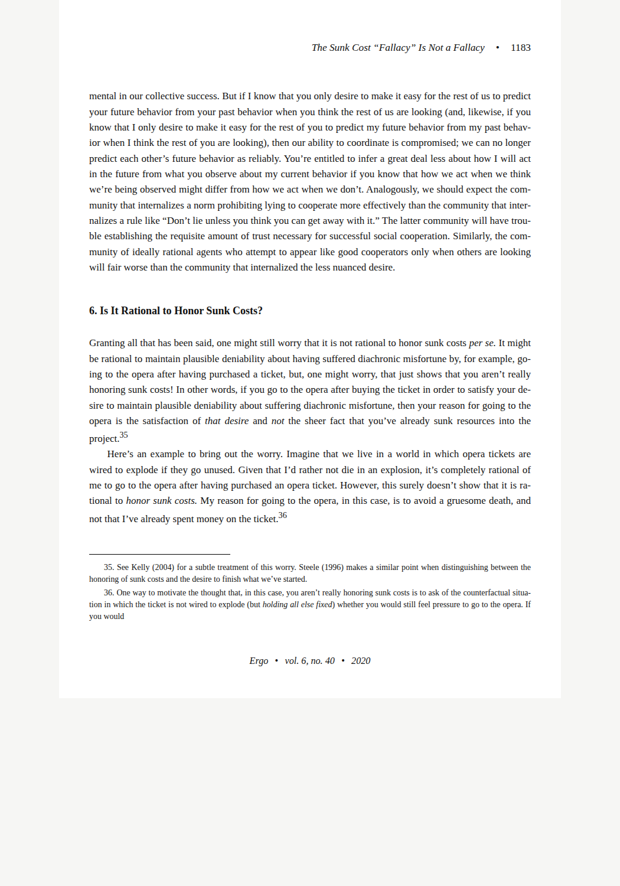The Sunk Cost “Fallacy” Is Not a Fallacy • 1183
mental in our collective success. But if I know that you only desire to make it easy for the rest of us to predict your future behavior from your past behavior when you think the rest of us are looking (and, likewise, if you know that I only desire to make it easy for the rest of you to predict my future behavior from my past behavior when I think the rest of you are looking), then our ability to coordinate is compromised; we can no longer predict each other’s future behavior as reliably. You’re entitled to infer a great deal less about how I will act in the future from what you observe about my current behavior if you know that how we act when we think we’re being observed might differ from how we act when we don’t. Analogously, we should expect the community that internalizes a norm prohibiting lying to cooperate more effectively than the community that internalizes a rule like “Don’t lie unless you think you can get away with it.” The latter community will have trouble establishing the requisite amount of trust necessary for successful social cooperation. Similarly, the community of ideally rational agents who attempt to appear like good cooperators only when others are looking will fair worse than the community that internalized the less nuanced desire.
6. Is It Rational to Honor Sunk Costs?
Granting all that has been said, one might still worry that it is not rational to honor sunk costs per se. It might be rational to maintain plausible deniability about having suffered diachronic misfortune by, for example, going to the opera after having purchased a ticket, but, one might worry, that just shows that you aren’t really honoring sunk costs! In other words, if you go to the opera after buying the ticket in order to satisfy your desire to maintain plausible deniability about suffering diachronic misfortune, then your reason for going to the opera is the satisfaction of that desire and not the sheer fact that you’ve already sunk resources into the project.35
Here’s an example to bring out the worry. Imagine that we live in a world in which opera tickets are wired to explode if they go unused. Given that I’d rather not die in an explosion, it’s completely rational of me to go to the opera after having purchased an opera ticket. However, this surely doesn’t show that it is rational to honor sunk costs. My reason for going to the opera, in this case, is to avoid a gruesome death, and not that I’ve already spent money on the ticket.36
35. See Kelly (2004) for a subtle treatment of this worry. Steele (1996) makes a similar point when distinguishing between the honoring of sunk costs and the desire to finish what we’ve started.
36. One way to motivate the thought that, in this case, you aren’t really honoring sunk costs is to ask of the counterfactual situation in which the ticket is not wired to explode (but holding all else fixed) whether you would still feel pressure to go to the opera. If you would
Ergo • vol. 6, no. 40 • 2020